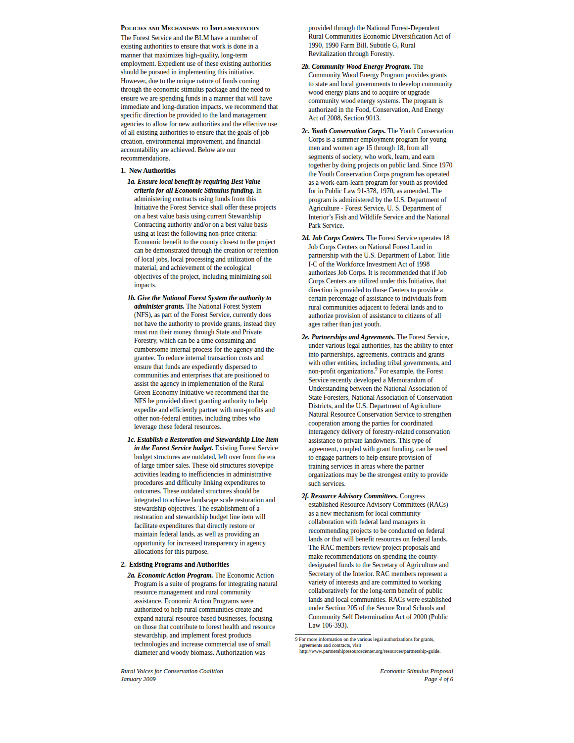Policies and Mechanisms to Implementation
The Forest Service and the BLM have a number of existing authorities to ensure that work is done in a manner that maximizes high-quality, long-term employment. Expedient use of these existing authorities should be pursued in implementing this initiative. However, due to the unique nature of funds coming through the economic stimulus package and the need to ensure we are spending funds in a manner that will have immediate and long-duration impacts, we recommend that specific direction be provided to the land management agencies to allow for new authorities and the effective use of all existing authorities to ensure that the goals of job creation, environmental improvement, and financial accountability are achieved. Below are our recommendations.
1. New Authorities
1a. Ensure local benefit by requiring Best Value criteria for all Economic Stimulus funding. In administering contracts using funds from this Initiative the Forest Service shall offer these projects on a best value basis using current Stewardship Contracting authority and/or on a best value basis using at least the following non-price criteria: Economic benefit to the county closest to the project can be demonstrated through the creation or retention of local jobs, local processing and utilization of the material, and achievement of the ecological objectives of the project, including minimizing soil impacts.
1b. Give the National Forest System the authority to administer grants. The National Forest System (NFS), as part of the Forest Service, currently does not have the authority to provide grants, instead they must run their money through State and Private Forestry, which can be a time consuming and cumbersome internal process for the agency and the grantee. To reduce internal transaction costs and ensure that funds are expediently dispersed to communities and enterprises that are positioned to assist the agency in implementation of the Rural Green Economy Initiative we recommend that the NFS be provided direct granting authority to help expedite and efficiently partner with non-profits and other non-federal entities, including tribes who leverage these federal resources.
1c. Establish a Restoration and Stewardship Line Item in the Forest Service budget. Existing Forest Service budget structures are outdated, left over from the era of large timber sales. These old structures stovepipe activities leading to inefficiencies in administrative procedures and difficulty linking expenditures to outcomes. These outdated structures should be integrated to achieve landscape scale restoration and stewardship objectives. The establishment of a restoration and stewardship budget line item will facilitate expenditures that directly restore or maintain federal lands, as well as providing an opportunity for increased transparency in agency allocations for this purpose.
2. Existing Programs and Authorities
2a. Economic Action Program. The Economic Action Program is a suite of programs for integrating natural resource management and rural community assistance. Economic Action Programs were authorized to help rural communities create and expand natural resource-based businesses, focusing on those that contribute to forest health and resource stewardship, and implement forest products technologies and increase commercial use of small diameter and woody biomass. Authorization was provided through the National Forest-Dependent Rural Communities Economic Diversification Act of 1990, 1990 Farm Bill, Subtitle G, Rural Revitalization through Forestry.
2b. Community Wood Energy Program. The Community Wood Energy Program provides grants to state and local governments to develop community wood energy plans and to acquire or upgrade community wood energy systems. The program is authorized in the Food, Conservation, And Energy Act of 2008, Section 9013.
2c. Youth Conservation Corps. The Youth Conservation Corps is a summer employment program for young men and women age 15 through 18, from all segments of society, who work, learn, and earn together by doing projects on public land. Since 1970 the Youth Conservation Corps program has operated as a work-earn-learn program for youth as provided for in Public Law 91-378, 1970, as amended. The program is administered by the U.S. Department of Agriculture - Forest Service, U. S. Department of Interior’s Fish and Wildlife Service and the National Park Service.
2d. Job Corps Centers. The Forest Service operates 18 Job Corps Centers on National Forest Land in partnership with the U.S. Department of Labor. Title I-C of the Workforce Investment Act of 1998 authorizes Job Corps. It is recommended that if Job Corps Centers are utilized under this Initiative, that direction is provided to those Centers to provide a certain percentage of assistance to individuals from rural communities adjacent to federal lands and to authorize provision of assistance to citizens of all ages rather than just youth.
2e. Partnerships and Agreements. The Forest Service, under various legal authorities, has the ability to enter into partnerships, agreements, contracts and grants with other entities, including tribal governments, and non-profit organizations.9 For example, the Forest Service recently developed a Memorandum of Understanding between the National Association of State Foresters, National Association of Conservation Districts, and the U.S. Department of Agriculture Natural Resource Conservation Service to strengthen cooperation among the parties for coordinated interagency delivery of forestry-related conservation assistance to private landowners. This type of agreement, coupled with grant funding, can be used to engage partners to help ensure provision of training services in areas where the partner organizations may be the strongest entity to provide such services.
2f. Resource Advisory Committees. Congress established Resource Advisory Committees (RACs) as a new mechanism for local community collaboration with federal land managers in recommending projects to be conducted on federal lands or that will benefit resources on federal lands. The RAC members review project proposals and make recommendations on spending the county-designated funds to the Secretary of Agriculture and Secretary of the Interior. RAC members represent a variety of interests and are committed to working collaboratively for the long-term benefit of public lands and local communities. RACs were established under Section 205 of the Secure Rural Schools and Community Self Determination Act of 2000 (Public Law 106-393).
9 For more information on the various legal authorizations for grants, agreements and contracts, visit http://www.partnershipresourcecenter.org/resources/partnership-guide.
Rural Voices for Conservation Coalition January 2009
Economic Stimulus Proposal Page 4 of 6